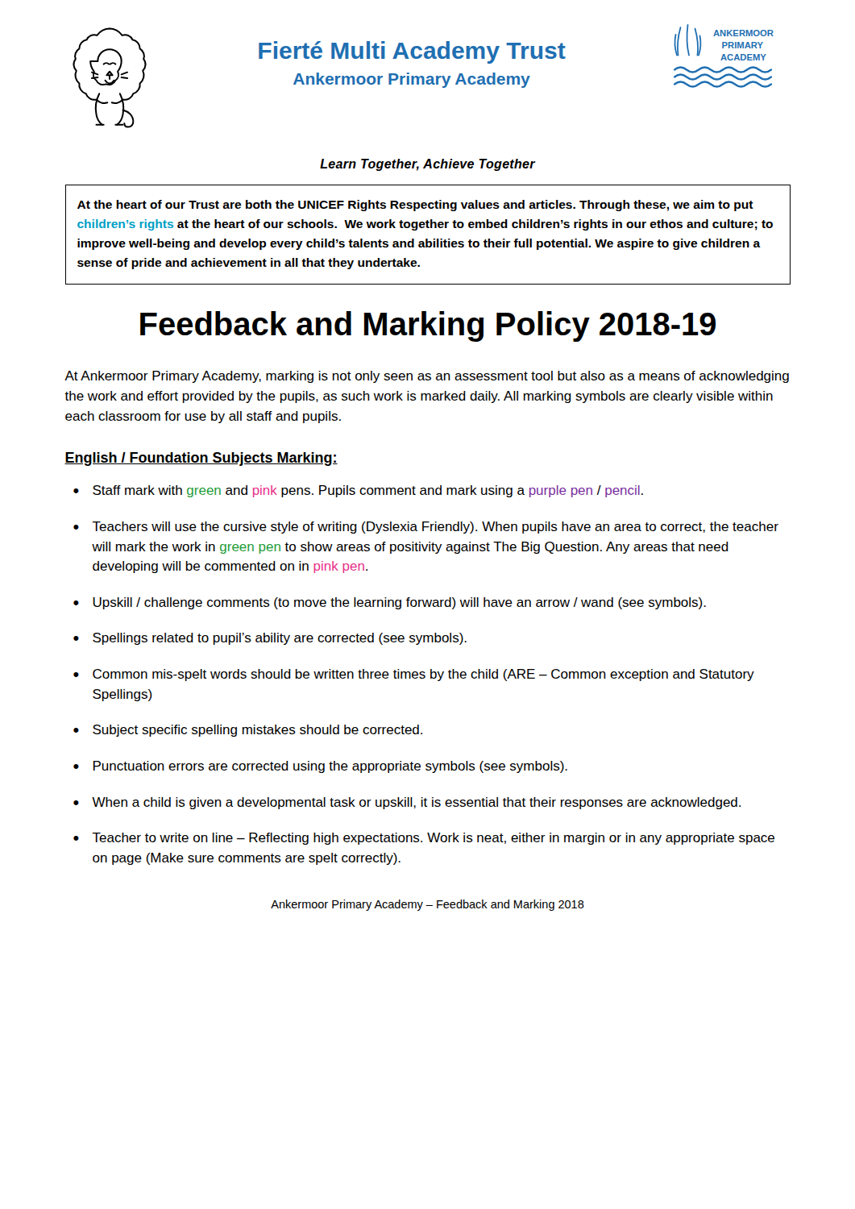Fierté Multi Academy Trust
Ankermoor Primary Academy
ANKERMOOR PRIMARY ACADEMY
Learn Together, Achieve Together
At the heart of our Trust are both the UNICEF Rights Respecting values and articles. Through these, we aim to put children’s rights at the heart of our schools. We work together to embed children’s rights in our ethos and culture; to improve well-being and develop every child’s talents and abilities to their full potential. We aspire to give children a sense of pride and achievement in all that they undertake.
Feedback and Marking Policy 2018-19
At Ankermoor Primary Academy, marking is not only seen as an assessment tool but also as a means of acknowledging the work and effort provided by the pupils, as such work is marked daily. All marking symbols are clearly visible within each classroom for use by all staff and pupils.
English / Foundation Subjects Marking:
Staff mark with green and pink pens. Pupils comment and mark using a purple pen / pencil.
Teachers will use the cursive style of writing (Dyslexia Friendly). When pupils have an area to correct, the teacher will mark the work in green pen to show areas of positivity against The Big Question. Any areas that need developing will be commented on in pink pen.
Upskill / challenge comments (to move the learning forward) will have an arrow / wand (see symbols).
Spellings related to pupil’s ability are corrected (see symbols).
Common mis-spelt words should be written three times by the child (ARE – Common exception and Statutory Spellings)
Subject specific spelling mistakes should be corrected.
Punctuation errors are corrected using the appropriate symbols (see symbols).
When a child is given a developmental task or upskill, it is essential that their responses are acknowledged.
Teacher to write on line – Reflecting high expectations. Work is neat, either in margin or in any appropriate space on page (Make sure comments are spelt correctly).
Ankermoor Primary Academy – Feedback and Marking 2018